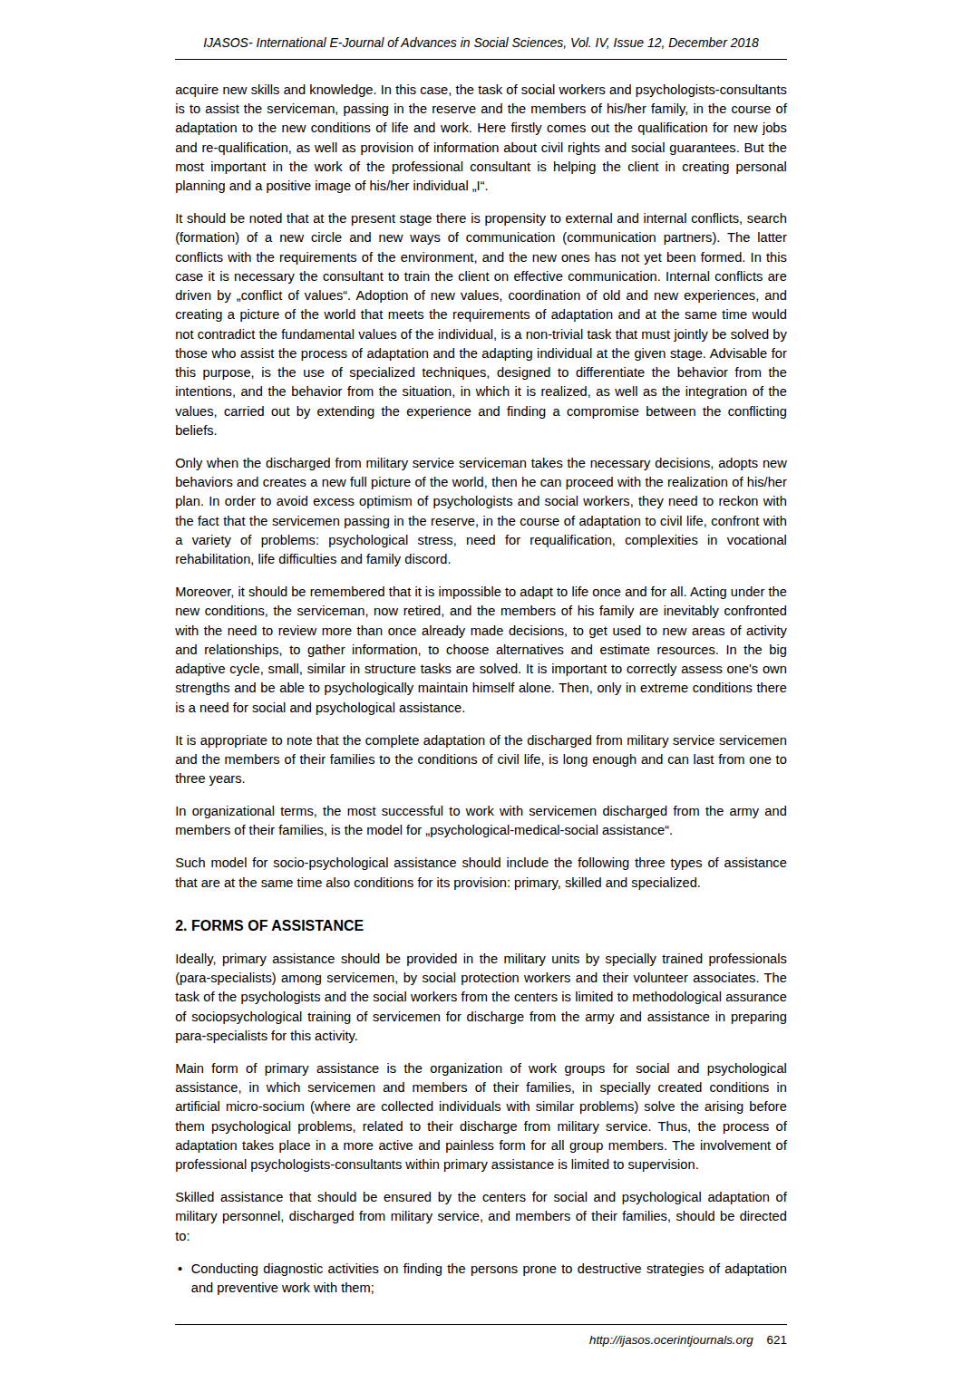IJASOS- International E-Journal of Advances in Social Sciences, Vol. IV, Issue 12, December 2018
acquire new skills and knowledge. In this case, the task of social workers and psychologists-consultants is to assist the serviceman, passing in the reserve and the members of his/her family, in the course of adaptation to the new conditions of life and work. Here firstly comes out the qualification for new jobs and re-qualification, as well as provision of information about civil rights and social guarantees. But the most important in the work of the professional consultant is helping the client in creating personal planning and a positive image of his/her individual „I“.
It should be noted that at the present stage there is propensity to external and internal conflicts, search (formation) of a new circle and new ways of communication (communication partners). The latter conflicts with the requirements of the environment, and the new ones has not yet been formed. In this case it is necessary the consultant to train the client on effective communication. Internal conflicts are driven by „conflict of values“. Adoption of new values, coordination of old and new experiences, and creating a picture of the world that meets the requirements of adaptation and at the same time would not contradict the fundamental values of the individual, is a non-trivial task that must jointly be solved by those who assist the process of adaptation and the adapting individual at the given stage. Advisable for this purpose, is the use of specialized techniques, designed to differentiate the behavior from the intentions, and the behavior from the situation, in which it is realized, as well as the integration of the values, carried out by extending the experience and finding a compromise between the conflicting beliefs.
Only when the discharged from military service serviceman takes the necessary decisions, adopts new behaviors and creates a new full picture of the world, then he can proceed with the realization of his/her plan. In order to avoid excess optimism of psychologists and social workers, they need to reckon with the fact that the servicemen passing in the reserve, in the course of adaptation to civil life, confront with a variety of problems: psychological stress, need for requalification, complexities in vocational rehabilitation, life difficulties and family discord.
Moreover, it should be remembered that it is impossible to adapt to life once and for all. Acting under the new conditions, the serviceman, now retired, and the members of his family are inevitably confronted with the need to review more than once already made decisions, to get used to new areas of activity and relationships, to gather information, to choose alternatives and estimate resources. In the big adaptive cycle, small, similar in structure tasks are solved. It is important to correctly assess one's own strengths and be able to psychologically maintain himself alone. Then, only in extreme conditions there is a need for social and psychological assistance.
It is appropriate to note that the complete adaptation of the discharged from military service servicemen and the members of their families to the conditions of civil life, is long enough and can last from one to three years.
In organizational terms, the most successful to work with servicemen discharged from the army and members of their families, is the model for „psychological-medical-social assistance“.
Such model for socio-psychological assistance should include the following three types of assistance that are at the same time also conditions for its provision: primary, skilled and specialized.
2. FORMS OF ASSISTANCE
Ideally, primary assistance should be provided in the military units by specially trained professionals (para-specialists) among servicemen, by social protection workers and their volunteer associates. The task of the psychologists and the social workers from the centers is limited to methodological assurance of sociopsychological training of servicemen for discharge from the army and assistance in preparing para-specialists for this activity.
Main form of primary assistance is the organization of work groups for social and psychological assistance, in which servicemen and members of their families, in specially created conditions in artificial micro-socium (where are collected individuals with similar problems) solve the arising before them psychological problems, related to their discharge from military service. Thus, the process of adaptation takes place in a more active and painless form for all group members. The involvement of professional psychologists-consultants within primary assistance is limited to supervision.
Skilled assistance that should be ensured by the centers for social and psychological adaptation of military personnel, discharged from military service, and members of their families, should be directed to:
Conducting diagnostic activities on finding the persons prone to destructive strategies of adaptation and preventive work with them;
http://ijasos.ocerintjournals.org 621